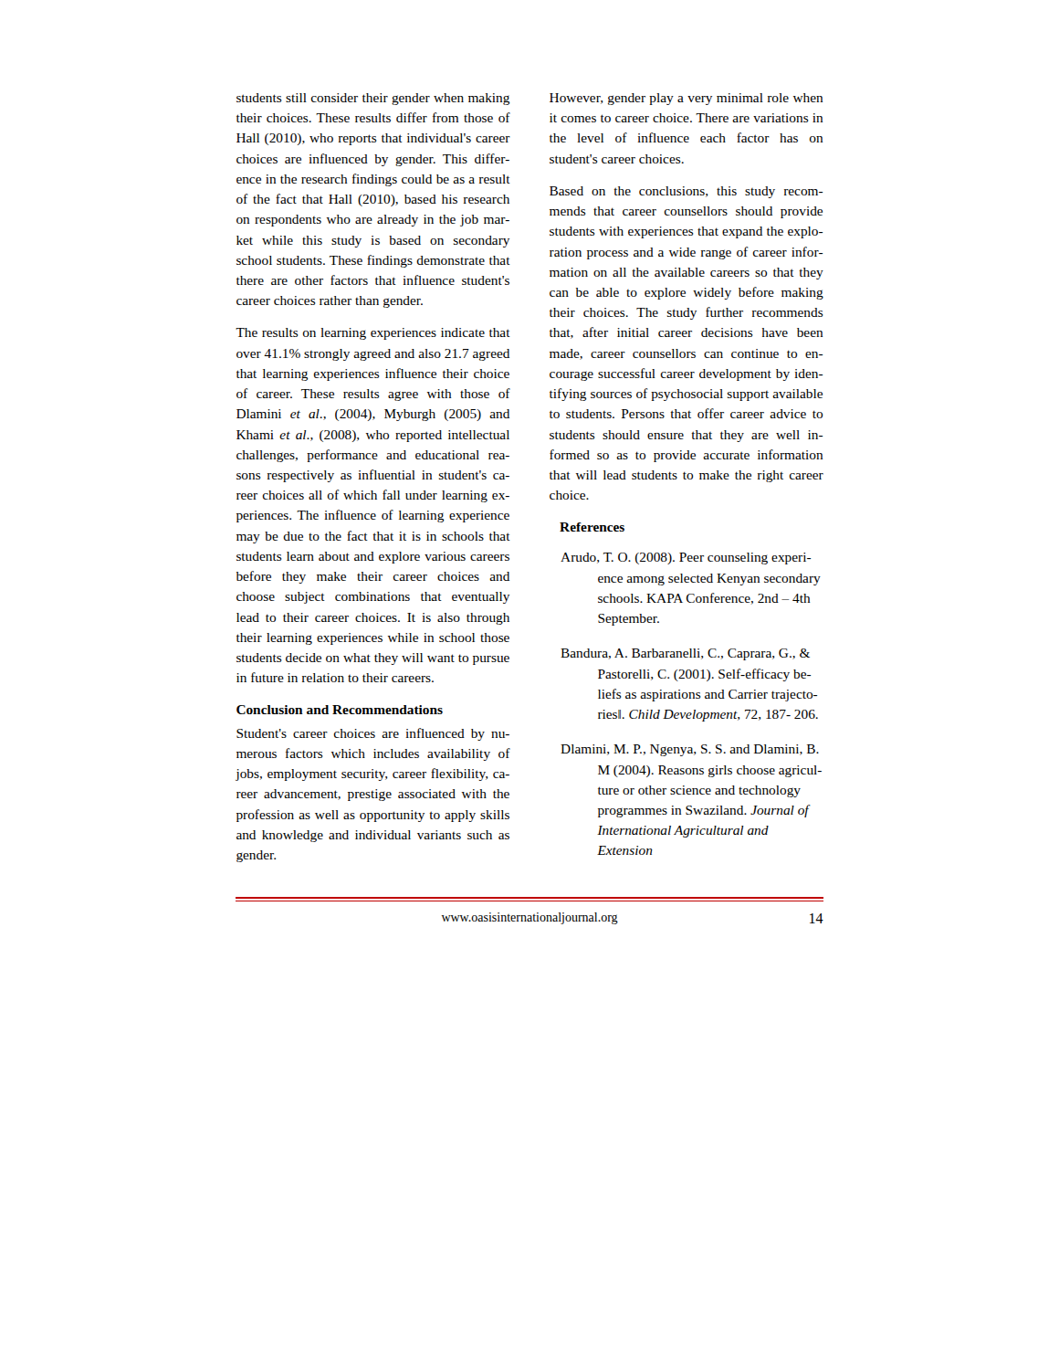students still consider their gender when making their choices. These results differ from those of Hall (2010), who reports that individual's career choices are influenced by gender. This difference in the research findings could be as a result of the fact that Hall (2010), based his research on respondents who are already in the job market while this study is based on secondary school students. These findings demonstrate that there are other factors that influence student's career choices rather than gender.
The results on learning experiences indicate that over 41.1% strongly agreed and also 21.7 agreed that learning experiences influence their choice of career. These results agree with those of Dlamini et al., (2004), Myburgh (2005) and Khami et al., (2008), who reported intellectual challenges, performance and educational reasons respectively as influential in student's career choices all of which fall under learning experiences. The influence of learning experience may be due to the fact that it is in schools that students learn about and explore various careers before they make their career choices and choose subject combinations that eventually lead to their career choices. It is also through their learning experiences while in school those students decide on what they will want to pursue in future in relation to their careers.
Conclusion and Recommendations
Student's career choices are influenced by numerous factors which includes availability of jobs, employment security, career flexibility, career advancement, prestige associated with the profession as well as opportunity to apply skills and knowledge and individual variants such as gender.
However, gender play a very minimal role when it comes to career choice. There are variations in the level of influence each factor has on student's career choices.
Based on the conclusions, this study recommends that career counsellors should provide students with experiences that expand the exploration process and a wide range of career information on all the available careers so that they can be able to explore widely before making their choices. The study further recommends that, after initial career decisions have been made, career counsellors can continue to encourage successful career development by identifying sources of psychosocial support available to students. Persons that offer career advice to students should ensure that they are well informed so as to provide accurate information that will lead students to make the right career choice.
References
Arudo, T. O. (2008). Peer counseling experience among selected Kenyan secondary schools. KAPA Conference, 2nd – 4th September.
Bandura, A. Barbaranelli, C., Caprara, G., & Pastorelli, C. (2001). Self-efficacy beliefs as aspirations and Carrier trajectories‖. Child Development, 72, 187- 206.
Dlamini, M. P., Ngenya, S. S. and Dlamini, B. M (2004). Reasons girls choose agriculture or other science and technology programmes in Swaziland. Journal of International Agricultural and Extension
www.oasisinternationaljournal.org 14